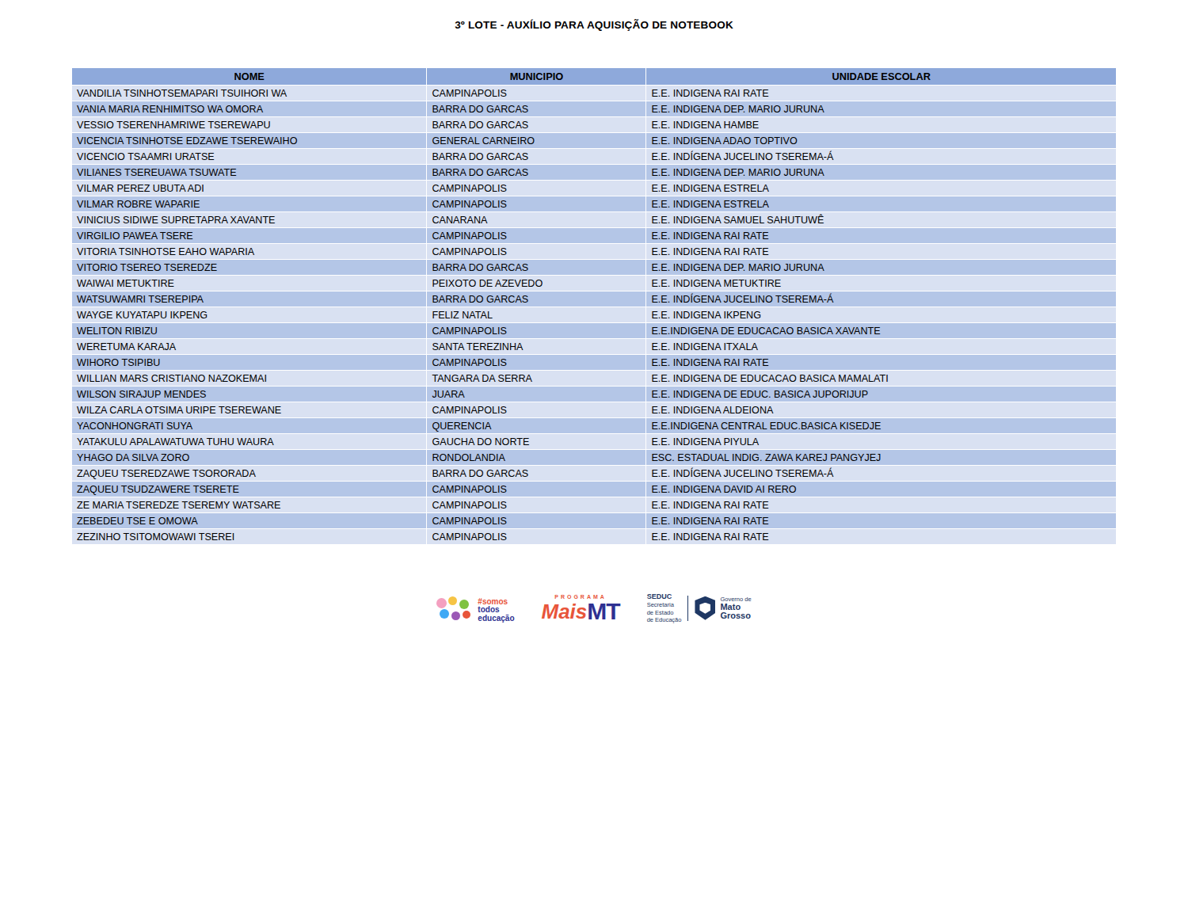3º LOTE - AUXÍLIO PARA AQUISIÇÃO DE NOTEBOOK
| NOME | MUNICIPIO | UNIDADE ESCOLAR |
| --- | --- | --- |
| VANDILIA TSINHOTSEMAPARI TSUIHORI WA | CAMPINAPOLIS | E.E. INDIGENA RAI RATE |
| VANIA MARIA RENHIMITSO WA OMORA | BARRA DO GARCAS | E.E. INDIGENA DEP. MARIO JURUNA |
| VESSIO TSERENHAMRIWE TSEREWAPU | BARRA DO GARCAS | E.E. INDIGENA HAMBE |
| VICENCIA TSINHOTSE EDZAWE TSEREWAIHO | GENERAL CARNEIRO | E.E. INDIGENA ADAO TOPTIVO |
| VICENCIO TSAAMRI URATSE | BARRA DO GARCAS | E.E. INDÍGENA JUCELINO TSEREMA-Á |
| VILIANES TSEREUAWA TSUWATE | BARRA DO GARCAS | E.E. INDIGENA DEP. MARIO JURUNA |
| VILMAR PEREZ UBUTA ADI | CAMPINAPOLIS | E.E. INDIGENA ESTRELA |
| VILMAR ROBRE WAPARIE | CAMPINAPOLIS | E.E. INDIGENA ESTRELA |
| VINICIUS SIDIWE SUPRETAPRA XAVANTE | CANARANA | E.E. INDIGENA SAMUEL SAHUTUWÊ |
| VIRGILIO PAWEA TSERE | CAMPINAPOLIS | E.E. INDIGENA RAI RATE |
| VITORIA TSINHOTSE EAHO WAPARIA | CAMPINAPOLIS | E.E. INDIGENA RAI RATE |
| VITORIO TSEREO TSEREDZE | BARRA DO GARCAS | E.E. INDIGENA DEP. MARIO JURUNA |
| WAIWAI METUKTIRE | PEIXOTO DE AZEVEDO | E.E. INDIGENA METUKTIRE |
| WATSUWAMRI TSEREPIPA | BARRA DO GARCAS | E.E. INDÍGENA JUCELINO TSEREMA-Á |
| WAYGE KUYATAPU IKPENG | FELIZ NATAL | E.E. INDIGENA IKPENG |
| WELITON RIBIZU | CAMPINAPOLIS | E.E.INDIGENA DE EDUCACAO BASICA XAVANTE |
| WERETUMA KARAJA | SANTA TEREZINHA | E.E. INDIGENA ITXALA |
| WIHORO TSIPIBU | CAMPINAPOLIS | E.E. INDIGENA RAI RATE |
| WILLIAN MARS CRISTIANO NAZOKEMAI | TANGARA DA SERRA | E.E. INDIGENA DE EDUCACAO BASICA MAMALATI |
| WILSON SIRAJUP MENDES | JUARA | E.E. INDIGENA DE EDUC. BASICA JUPORIJUP |
| WILZA CARLA OTSIMA URIPE TSEREWANE | CAMPINAPOLIS | E.E. INDIGENA ALDEIONA |
| YACONHONGRATI SUYA | QUERENCIA | E.E.INDIGENA CENTRAL EDUC.BASICA KISEDJE |
| YATAKULU APALAWATUWA TUHU WAURA | GAUCHA DO NORTE | E.E. INDIGENA PIYULA |
| YHAGO DA SILVA ZORO | RONDOLANDIA | ESC. ESTADUAL INDIG. ZAWA KAREJ PANGYJEJ |
| ZAQUEU TSEREDZAWE TSORORADA | BARRA DO GARCAS | E.E. INDÍGENA JUCELINO TSEREMA-Á |
| ZAQUEU TSUDZAWERE TSERETE | CAMPINAPOLIS | E.E. INDIGENA DAVID AI RERO |
| ZE MARIA TSEREDZE TSEREMY WATSARE | CAMPINAPOLIS | E.E. INDIGENA RAI RATE |
| ZEBEDEU TSE E OMOWA | CAMPINAPOLIS | E.E. INDIGENA RAI RATE |
| ZEZINHO TSITOMOWAWI TSEREI | CAMPINAPOLIS | E.E. INDIGENA RAI RATE |
#somos
todos
educação
PROGRAMA
Mais MT
SEDUC
Secretaria
de Estado
de Educação
Governo de
Mato
Grosso